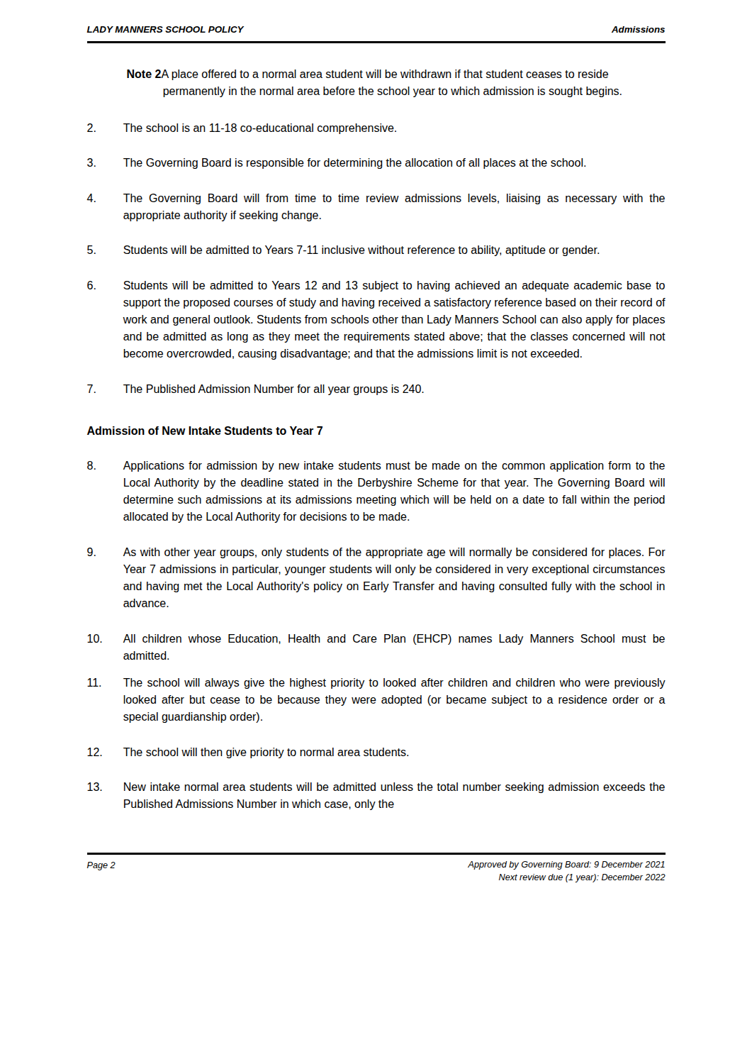LADY MANNERS SCHOOL POLICY
Admissions
Note 2 A place offered to a normal area student will be withdrawn if that student ceases to reside permanently in the normal area before the school year to which admission is sought begins.
2. The school is an 11-18 co-educational comprehensive.
3. The Governing Board is responsible for determining the allocation of all places at the school.
4. The Governing Board will from time to time review admissions levels, liaising as necessary with the appropriate authority if seeking change.
5. Students will be admitted to Years 7-11 inclusive without reference to ability, aptitude or gender.
6. Students will be admitted to Years 12 and 13 subject to having achieved an adequate academic base to support the proposed courses of study and having received a satisfactory reference based on their record of work and general outlook. Students from schools other than Lady Manners School can also apply for places and be admitted as long as they meet the requirements stated above; that the classes concerned will not become overcrowded, causing disadvantage; and that the admissions limit is not exceeded.
7. The Published Admission Number for all year groups is 240.
Admission of New Intake Students to Year 7
8. Applications for admission by new intake students must be made on the common application form to the Local Authority by the deadline stated in the Derbyshire Scheme for that year. The Governing Board will determine such admissions at its admissions meeting which will be held on a date to fall within the period allocated by the Local Authority for decisions to be made.
9. As with other year groups, only students of the appropriate age will normally be considered for places. For Year 7 admissions in particular, younger students will only be considered in very exceptional circumstances and having met the Local Authority's policy on Early Transfer and having consulted fully with the school in advance.
10. All children whose Education, Health and Care Plan (EHCP) names Lady Manners School must be admitted.
11. The school will always give the highest priority to looked after children and children who were previously looked after but cease to be because they were adopted (or became subject to a residence order or a special guardianship order).
12. The school will then give priority to normal area students.
13. New intake normal area students will be admitted unless the total number seeking admission exceeds the Published Admissions Number in which case, only the
Page 2
Approved by Governing Board: 9 December 2021
Next review due (1 year): December 2022